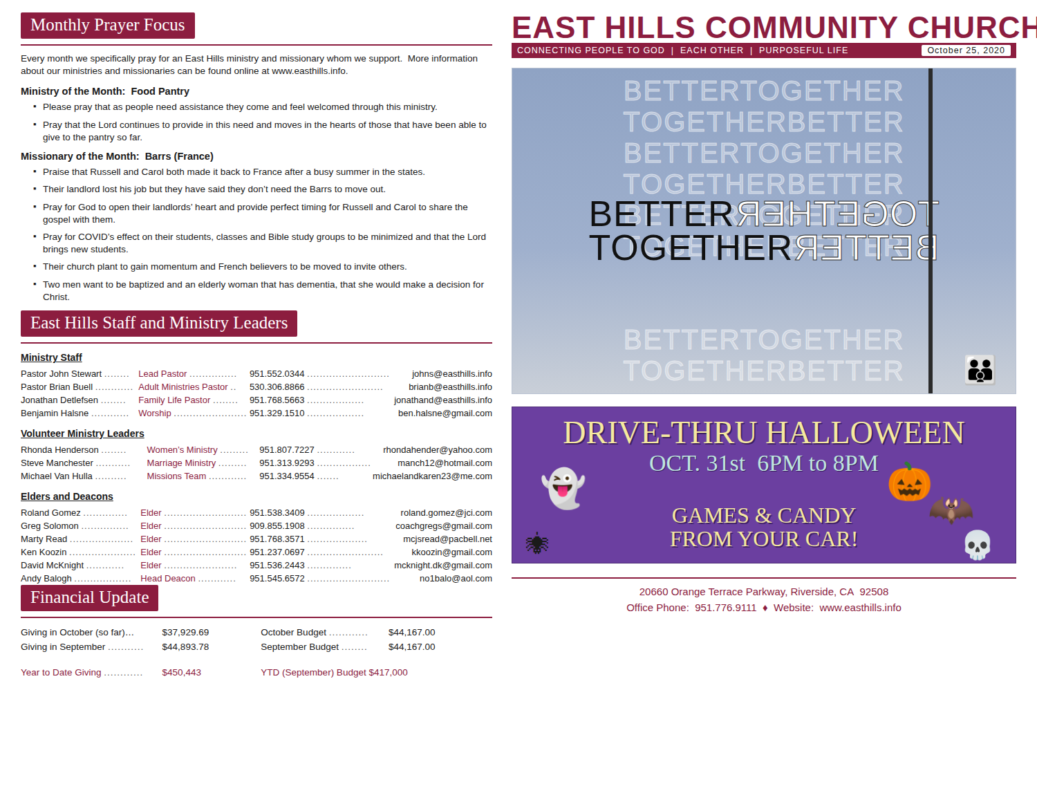Monthly Prayer Focus
Every month we specifically pray for an East Hills ministry and missionary whom we support. More information about our ministries and missionaries can be found online at www.easthills.info.
Ministry of the Month: Food Pantry
Please pray that as people need assistance they come and feel welcomed through this ministry.
Pray that the Lord continues to provide in this need and moves in the hearts of those that have been able to give to the pantry so far.
Missionary of the Month: Barrs (France)
Praise that Russell and Carol both made it back to France after a busy summer in the states.
Their landlord lost his job but they have said they don’t need the Barrs to move out.
Pray for God to open their landlords’ heart and provide perfect timing for Russell and Carol to share the gospel with them.
Pray for COVID’s effect on their students, classes and Bible study groups to be minimized and that the Lord brings new students.
Their church plant to gain momentum and French believers to be moved to invite others.
Two men want to be baptized and an elderly woman that has dementia, that she would make a decision for Christ.
East Hills Staff and Ministry Leaders
Ministry Staff
| Pastor John Stewart ........ | Lead Pastor ............... | 951.552.0344 .......................... | johns@easthills.info |
| Pastor Brian Buell ............ | Adult Ministries Pastor .. | 530.306.8866 ........................ | brianb@easthills.info |
| Jonathan Detlefsen ........ | Family Life Pastor ........ | 951.768.5663 .................. | jonathand@easthills.info |
| Benjamin Halsne ............ | Worship ....................... | 951.329.1510 .................. | ben.halsne@gmail.com |
Volunteer Ministry Leaders
| Rhonda Henderson ........ | Women’s Ministry ......... | 951.807.7227 ............ | rhondahender@yahoo.com |
| Steve Manchester ........... | Marriage Ministry ......... | 951.313.9293 ................. | manch12@hotmail.com |
| Michael Van Hulla .......... | Missions Team ............ | 951.334.9554 ....... | michaelandkaren23@me.com |
Elders and Deacons
| Roland Gomez .............. | Elder .......................... | 951.538.3409 .................. | roland.gomez@jci.com |
| Greg Solomon ............... | Elder .......................... | 909.855.1908 ............... | coachgregs@gmail.com |
| Marty Read .................... | Elder .......................... | 951.768.3571 ................... | mcjsread@pacbell.net |
| Ken Koozin ..................... | Elder .......................... | 951.237.0697 ........................ | kkoozin@gmail.com |
| David McKnight ............ | Elder ....................... | 951.536.2443 .............. | mcknight.dk@gmail.com |
| Andy Balogh .................. | Head Deacon ............ | 951.545.6572 .......................... | no1balo@aol.com |
Financial Update
| Giving in October (so far)… | $37,929.69 | October Budget ............ | $44,167.00 |
| Giving in September ........... | $44,893.78 | September Budget ........ | $44,167.00 |
| Year to Date Giving ............ | $450,443 | YTD (September) Budget $417,000 |
EAST HILLS COMMUNITY CHURCH
CONNECTING PEOPLE TO GOD | EACH OTHER | PURPOSEFUL LIFE October 25, 2020
BETTERTOGETHER
TOGETHERBETTER
BETTERTOGETHER
TOGETHERBETTER
BETTERTOGETHER
TOGETHERBETTER
SPACER
SPACER
BETTERTOGETHER
TOGETHERBETTER
BETTERTOGETHER
TOGETHERBETTER
👪
DRIVE-THRU HALLOWEEN
OCT. 31st 6PM to 8PM
👻
🎃
🦇
🕷
💀
GAMES & CANDY
FROM YOUR CAR!
20660 Orange Terrace Parkway, Riverside, CA 92508
Office Phone: 951.776.9111 ♦ Website: www.easthills.info